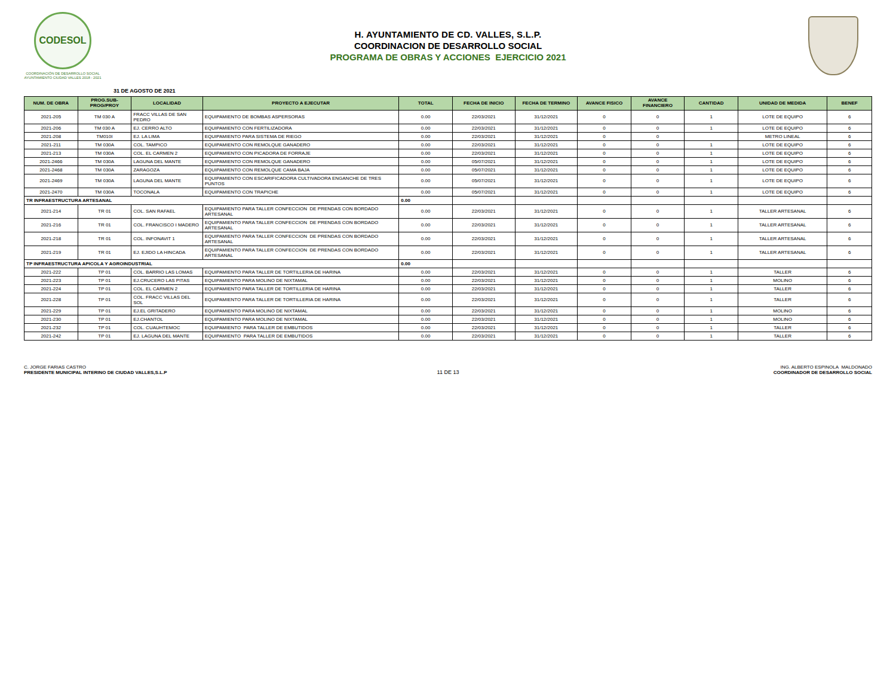CODESOL
COORDINACIÓN DE DESARROLLO SOCIAL
AYUNTAMIENTO CIUDAD VALLES 2018 - 2021
H. AYUNTAMIENTO DE CD. VALLES, S.L.P.
COORDINACION DE DESARROLLO SOCIAL
PROGRAMA DE OBRAS Y ACCIONES EJERCICIO 2021
31 DE AGOSTO DE 2021
| NUM. DE OBRA | PROG.SUB-PROG/PROY | LOCALIDAD | PROYECTO A EJECUTAR | TOTAL | FECHA DE INICIO | FECHA DE TERMINO | AVANCE FISICO | AVANCE FINANCIERO | CANTIDAD | UNIDAD DE MEDIDA | BENEF |
| --- | --- | --- | --- | --- | --- | --- | --- | --- | --- | --- | --- |
| 2021-205 | TM 030 A | FRACC VILLAS DE SAN PEDRO | EQUIPAMIENTO DE BOMBAS ASPERSORAS | 0.00 | 22/03/2021 | 31/12/2021 | 0 | 0 | 1 | LOTE DE EQUIPO | 6 |
| 2021-206 | TM 030 A | EJ. CERRO ALTO | EQUIPAMIENTO CON FERTILIZADORA | 0.00 | 22/03/2021 | 31/12/2021 | 0 | 0 | 1 | LOTE DE EQUIPO | 6 |
| 2021-208 | TM010I | EJ. LA LIMA | EQUIPAMIENTO PARA SISTEMA DE RIEGO | 0.00 | 22/03/2021 | 31/12/2021 | 0 | 0 | | METRO LINEAL | 6 |
| 2021-211 | TM 030A | COL. TAMPICO | EQUIPAMIENTO CON REMOLQUE GANADERO | 0.00 | 22/03/2021 | 31/12/2021 | 0 | 0 | 1 | LOTE DE EQUIPO | 6 |
| 2021-213 | TM 030A | COL. EL CARMEN 2 | EQUIPAMIENTO CON PICADORA DE FORRAJE | 0.00 | 22/03/2021 | 31/12/2021 | 0 | 0 | 1 | LOTE DE EQUIPO | 6 |
| 2021-2466 | TM 030A | LAGUNA DEL MANTE | EQUIPAMIENTO CON REMOLQUE GANADERO | 0.00 | 05/07/2021 | 31/12/2021 | 0 | 0 | 1 | LOTE DE EQUIPO | 6 |
| 2021-2468 | TM 030A | ZARAGOZA | EQUIPAMIENTO CON REMOLQUE CAMA BAJA | 0.00 | 05/07/2021 | 31/12/2021 | 0 | 0 | 1 | LOTE DE EQUIPO | 6 |
| 2021-2469 | TM 030A | LAGUNA DEL MANTE | EQUIPAMIENTO CON ESCARIFICADORA CULTIVADORA ENGANCHE DE TRES PUNTOS | 0.00 | 05/07/2021 | 31/12/2021 | 0 | 0 | 1 | LOTE DE EQUIPO | 6 |
| 2021-2470 | TM 030A | TOCONALA | EQUIPAMIENTO CON TRAPICHE | 0.00 | 05/07/2021 | 31/12/2021 | 0 | 0 | 1 | LOTE DE EQUIPO | 6 |
| TR INFRAESTRUCTURA ARTESANAL | 0.00 | | | | | | | |
| 2021-214 | TR 01 | COL. SAN RAFAEL | EQUIPAMIENTO PARA TALLER CONFECCION DE PRENDAS CON BORDADO ARTESANAL | 0.00 | 22/03/2021 | 31/12/2021 | 0 | 0 | 1 | TALLER ARTESANAL | 6 |
| 2021-216 | TR 01 | COL. FRANCISCO I MADERO | EQUIPAMIENTO PARA TALLER CONFECCION DE PRENDAS CON BORDADO ARTESANAL | 0.00 | 22/03/2021 | 31/12/2021 | 0 | 0 | 1 | TALLER ARTESANAL | 6 |
| 2021-218 | TR 01 | COL. INFONAVIT 1 | EQUIPAMIENTO PARA TALLER CONFECCION DE PRENDAS CON BORDADO ARTESANAL | 0.00 | 22/03/2021 | 31/12/2021 | 0 | 0 | 1 | TALLER ARTESANAL | 6 |
| 2021-219 | TR 01 | EJ. EJIDO LA HINCADA | EQUIPAMIENTO PARA TALLER CONFECCION DE PRENDAS CON BORDADO ARTESANAL | 0.00 | 22/03/2021 | 31/12/2021 | 0 | 0 | 1 | TALLER ARTESANAL | 6 |
| TP INFRAESTRUCTURA APICOLA Y AGROINDUSTRIAL | 0.00 | | | | | | | |
| 2021-222 | TP 01 | COL. BARRIO LAS LOMAS | EQUIPAMIENTO PARA TALLER DE TORTILLERIA DE HARINA | 0.00 | 22/03/2021 | 31/12/2021 | 0 | 0 | 1 | TALLER | 6 |
| 2021-223 | TP 01 | EJ.CRUCERO LAS PITAS | EQUIPAMIENTO PARA MOLINO DE NIXTAMAL | 0.00 | 22/03/2021 | 31/12/2021 | 0 | 0 | 1 | MOLINO | 6 |
| 2021-224 | TP 01 | COL. EL CARMEN 2 | EQUIPAMIENTO PARA TALLER DE TORTILLERIA DE HARINA | 0.00 | 22/03/2021 | 31/12/2021 | 0 | 0 | 1 | TALLER | 6 |
| 2021-228 | TP 01 | COL. FRACC VILLAS DEL SOL | EQUIPAMIENTO PARA TALLER DE TORTILLERIA DE HARINA | 0.00 | 22/03/2021 | 31/12/2021 | 0 | 0 | 1 | TALLER | 6 |
| 2021-229 | TP 01 | EJ.EL GRITADERO | EQUIPAMIENTO PARA MOLINO DE NIXTAMAL | 0.00 | 22/03/2021 | 31/12/2021 | 0 | 0 | 1 | MOLINO | 6 |
| 2021-230 | TP 01 | EJ.CHANTOL | EQUIPAMIENTO PARA MOLINO DE NIXTAMAL | 0.00 | 22/03/2021 | 31/12/2021 | 0 | 0 | 1 | MOLINO | 6 |
| 2021-232 | TP 01 | COL. CUAUHTEMOC | EQUIPAMIENTO PARA TALLER DE EMBUTIDOS | 0.00 | 22/03/2021 | 31/12/2021 | 0 | 0 | 1 | TALLER | 6 |
| 2021-242 | TP 01 | EJ. LAGUNA DEL MANTE | EQUIPAMIENTO PARA TALLER DE EMBUTIDOS | 0.00 | 22/03/2021 | 31/12/2021 | 0 | 0 | 1 | TALLER | 6 |
C. JORGE FARIAS CASTRO
PRESIDENTE MUNICIPAL INTERINO DE CIUDAD VALLES,S.L.P
11 DE 13
ING. ALBERTO ESPINOLA MALDONADO
COORDINADOR DE DESARROLLO SOCIAL